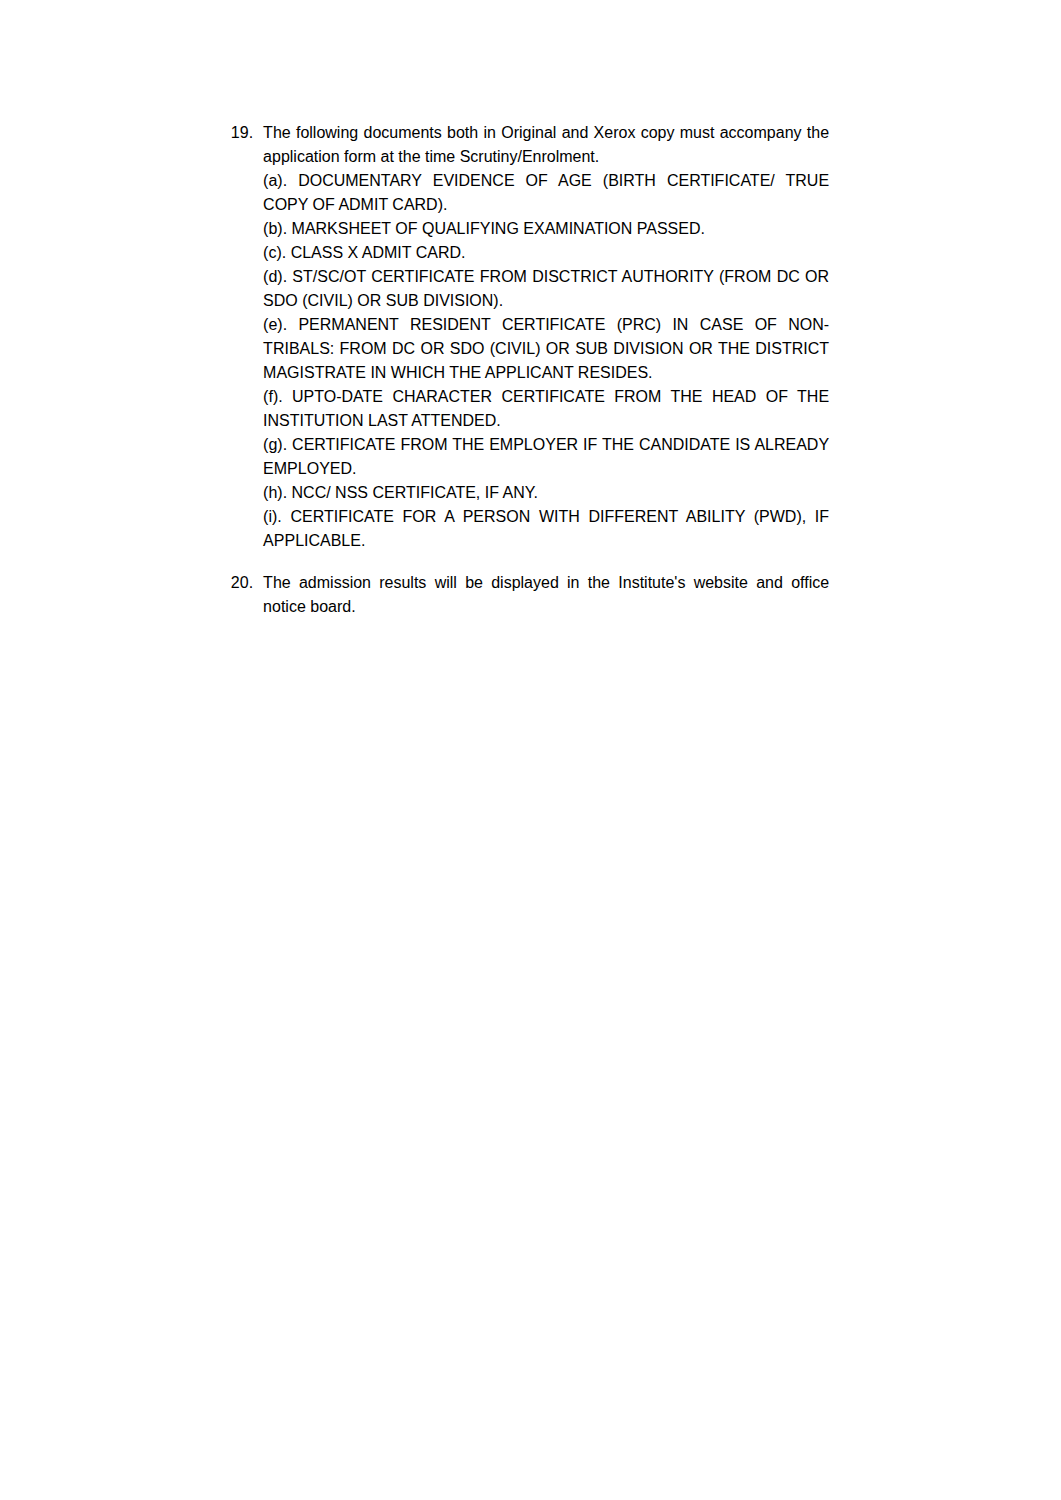The following documents both in Original and Xerox copy must accompany the application form at the time Scrutiny/Enrolment.
(a). DOCUMENTARY EVIDENCE OF AGE (BIRTH CERTIFICATE/ TRUE COPY OF ADMIT CARD).
(b). MARKSHEET OF QUALIFYING EXAMINATION PASSED.
(c). CLASS X ADMIT CARD.
(d). ST/SC/OT CERTIFICATE FROM DISCTRICT AUTHORITY (FROM DC OR SDO (CIVIL) OR SUB DIVISION).
(e). PERMANENT RESIDENT CERTIFICATE (PRC) IN CASE OF NON-TRIBALS: FROM DC OR SDO (CIVIL) OR SUB DIVISION OR THE DISTRICT MAGISTRATE IN WHICH THE APPLICANT RESIDES.
(f). UPTO-DATE CHARACTER CERTIFICATE FROM THE HEAD OF THE INSTITUTION LAST ATTENDED.
(g). CERTIFICATE FROM THE EMPLOYER IF THE CANDIDATE IS ALREADY EMPLOYED.
(h). NCC/ NSS CERTIFICATE, IF ANY.
(i). CERTIFICATE FOR A PERSON WITH DIFFERENT ABILITY (PWD), IF APPLICABLE.
The admission results will be displayed in the Institute's website and office notice board.